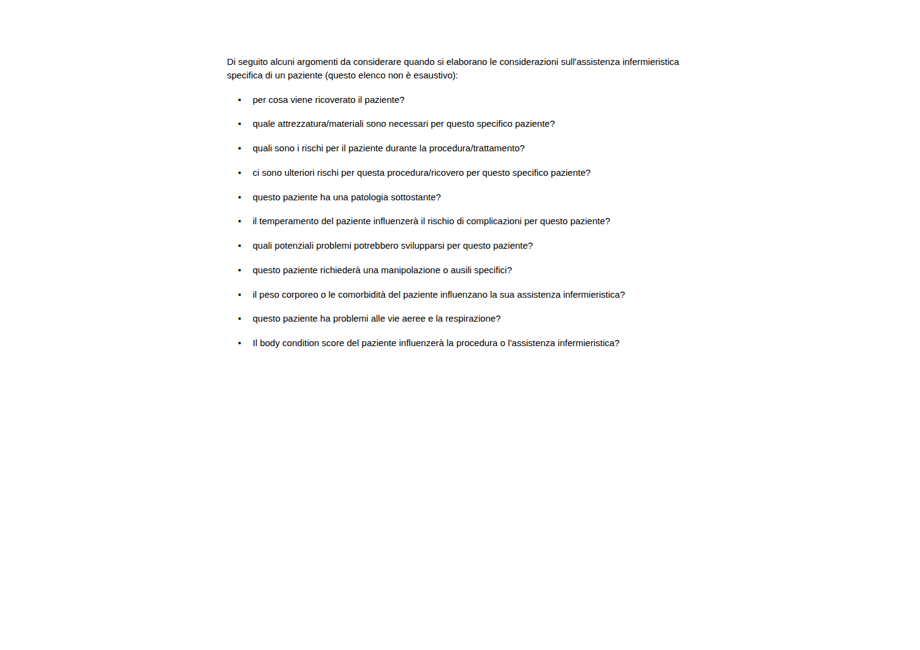Di seguito alcuni argomenti da considerare quando si elaborano le considerazioni sull'assistenza infermieristica specifica di un paziente (questo elenco non è esaustivo):
per cosa viene ricoverato il paziente?
quale attrezzatura/materiali sono necessari per questo specifico paziente?
quali sono i rischi per il paziente durante la procedura/trattamento?
ci sono ulteriori rischi per questa procedura/ricovero per questo specifico paziente?
questo paziente ha una patologia sottostante?
il temperamento del paziente influenzerà il rischio di complicazioni per questo paziente?
quali potenziali problemi potrebbero svilupparsi per questo paziente?
questo paziente richiederà una manipolazione o ausili specifici?
il peso corporeo o le comorbidità del paziente influenzano la sua assistenza infermieristica?
questo paziente ha problemi alle vie aeree e la respirazione?
Il body condition score del paziente influenzerà la procedura o l'assistenza infermieristica?